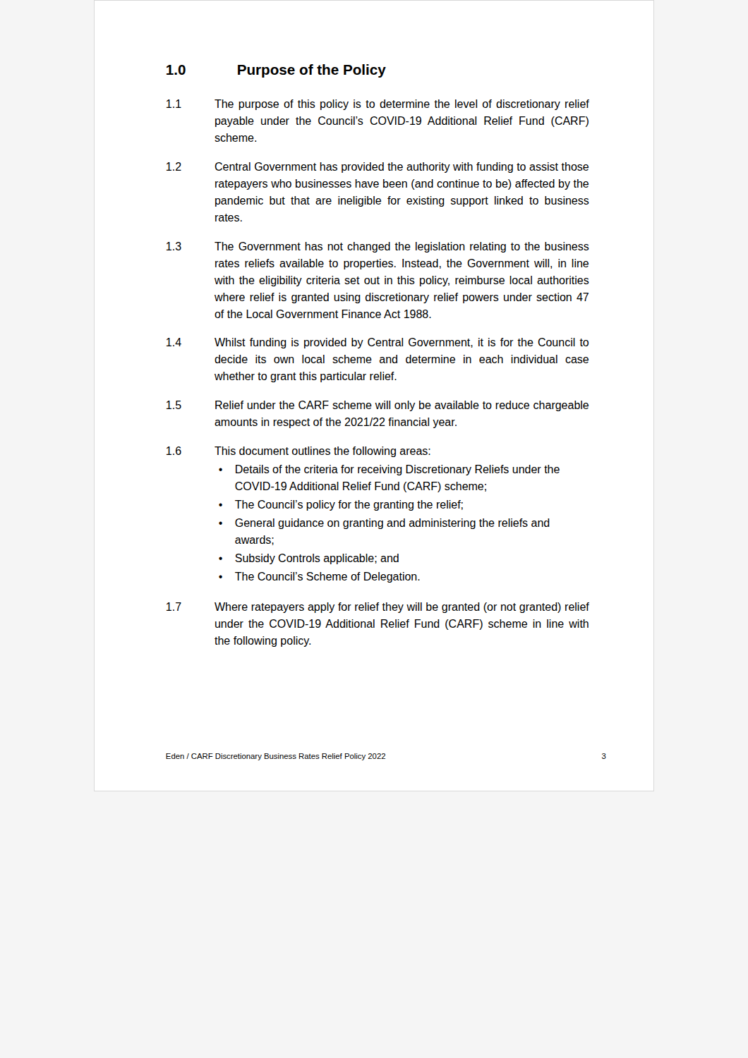1.0 Purpose of the Policy
1.1
The purpose of this policy is to determine the level of discretionary relief payable under the Council’s COVID-19 Additional Relief Fund (CARF) scheme.
1.2
Central Government has provided the authority with funding to assist those ratepayers who businesses have been (and continue to be) affected by the pandemic but that are ineligible for existing support linked to business rates.
1.3
The Government has not changed the legislation relating to the business rates reliefs available to properties. Instead, the Government will, in line with the eligibility criteria set out in this policy, reimburse local authorities where relief is granted using discretionary relief powers under section 47 of the Local Government Finance Act 1988.
1.4
Whilst funding is provided by Central Government, it is for the Council to decide its own local scheme and determine in each individual case whether to grant this particular relief.
1.5
Relief under the CARF scheme will only be available to reduce chargeable amounts in respect of the 2021/22 financial year.
1.6
This document outlines the following areas:
Details of the criteria for receiving Discretionary Reliefs under the COVID-19 Additional Relief Fund (CARF) scheme;
The Council’s policy for the granting the relief;
General guidance on granting and administering the reliefs and awards;
Subsidy Controls applicable; and
The Council’s Scheme of Delegation.
1.7
Where ratepayers apply for relief they will be granted (or not granted) relief under the COVID-19 Additional Relief Fund (CARF) scheme in line with the following policy.
Eden / CARF Discretionary Business Rates Relief Policy 2022
3